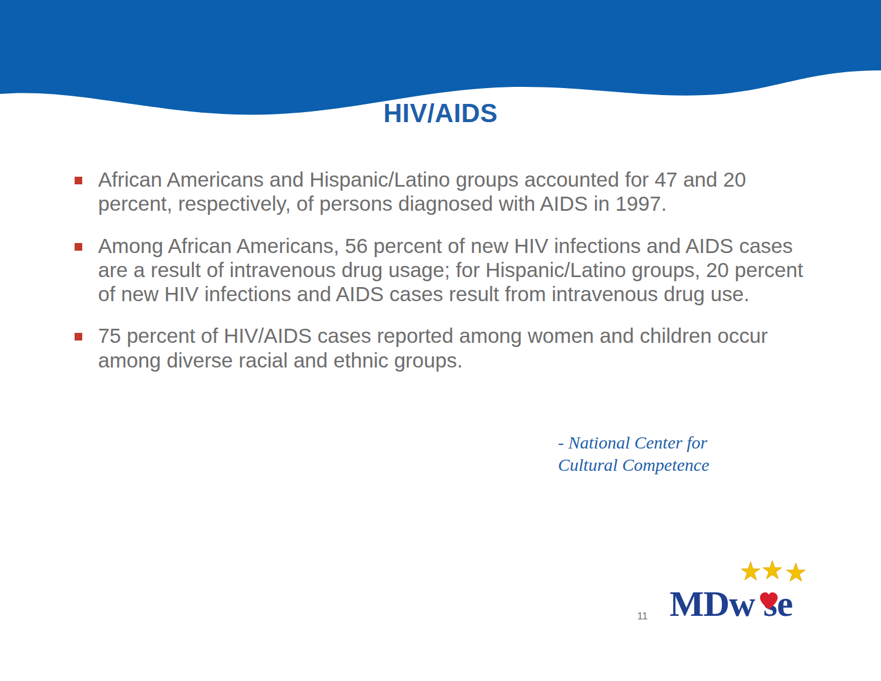HIV/AIDS
African Americans and Hispanic/Latino groups accounted for 47 and 20 percent, respectively, of persons diagnosed with AIDS in 1997.
Among African Americans, 56 percent of new HIV infections and AIDS cases are a result of intravenous drug usage; for Hispanic/Latino groups, 20 percent of new HIV infections and AIDS cases result from intravenous drug use.
75 percent of HIV/AIDS cases reported among women and children occur among diverse racial and ethnic groups.
- National Center for
Cultural Competence
11
MDw se